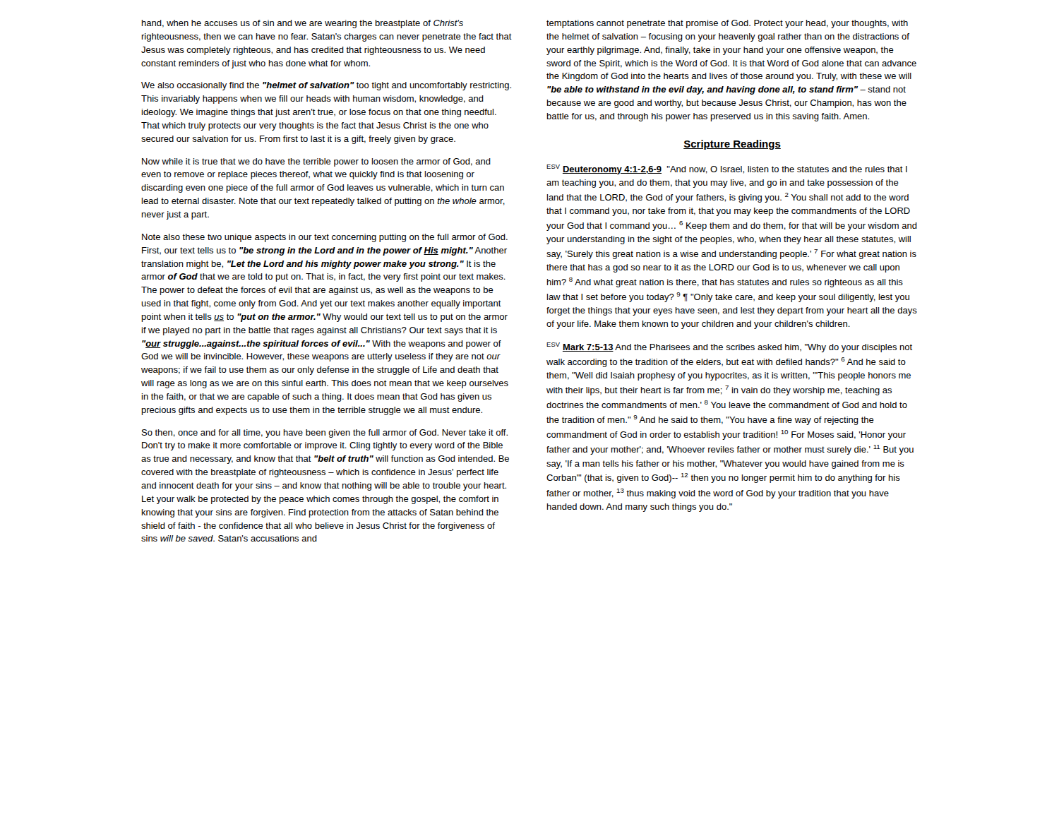hand, when he accuses us of sin and we are wearing the breastplate of Christ's righteousness, then we can have no fear. Satan's charges can never penetrate the fact that Jesus was completely righteous, and has credited that righteousness to us. We need constant reminders of just who has done what for whom.
We also occasionally find the "helmet of salvation" too tight and uncomfortably restricting. This invariably happens when we fill our heads with human wisdom, knowledge, and ideology. We imagine things that just aren't true, or lose focus on that one thing needful. That which truly protects our very thoughts is the fact that Jesus Christ is the one who secured our salvation for us. From first to last it is a gift, freely given by grace.
Now while it is true that we do have the terrible power to loosen the armor of God, and even to remove or replace pieces thereof, what we quickly find is that loosening or discarding even one piece of the full armor of God leaves us vulnerable, which in turn can lead to eternal disaster. Note that our text repeatedly talked of putting on the whole armor, never just a part.
Note also these two unique aspects in our text concerning putting on the full armor of God. First, our text tells us to "be strong in the Lord and in the power of His might." Another translation might be, "Let the Lord and his mighty power make you strong." It is the armor of God that we are told to put on. That is, in fact, the very first point our text makes. The power to defeat the forces of evil that are against us, as well as the weapons to be used in that fight, come only from God. And yet our text makes another equally important point when it tells us to "put on the armor." Why would our text tell us to put on the armor if we played no part in the battle that rages against all Christians? Our text says that it is "our struggle...against...the spiritual forces of evil..." With the weapons and power of God we will be invincible. However, these weapons are utterly useless if they are not our weapons; if we fail to use them as our only defense in the struggle of Life and death that will rage as long as we are on this sinful earth. This does not mean that we keep ourselves in the faith, or that we are capable of such a thing. It does mean that God has given us precious gifts and expects us to use them in the terrible struggle we all must endure.
So then, once and for all time, you have been given the full armor of God. Never take it off. Don't try to make it more comfortable or improve it. Cling tightly to every word of the Bible as true and necessary, and know that that "belt of truth" will function as God intended. Be covered with the breastplate of righteousness – which is confidence in Jesus' perfect life and innocent death for your sins – and know that nothing will be able to trouble your heart. Let your walk be protected by the peace which comes through the gospel, the comfort in knowing that your sins are forgiven. Find protection from the attacks of Satan behind the shield of faith - the confidence that all who believe in Jesus Christ for the forgiveness of sins will be saved. Satan's accusations and
temptations cannot penetrate that promise of God. Protect your head, your thoughts, with the helmet of salvation – focusing on your heavenly goal rather than on the distractions of your earthly pilgrimage. And, finally, take in your hand your one offensive weapon, the sword of the Spirit, which is the Word of God. It is that Word of God alone that can advance the Kingdom of God into the hearts and lives of those around you. Truly, with these we will "be able to withstand in the evil day, and having done all, to stand firm" – stand not because we are good and worthy, but because Jesus Christ, our Champion, has won the battle for us, and through his power has preserved us in this saving faith. Amen.
Scripture Readings
ESV Deuteronomy 4:1-2,6-9 "And now, O Israel, listen to the statutes and the rules that I am teaching you, and do them, that you may live, and go in and take possession of the land that the LORD, the God of your fathers, is giving you. 2 You shall not add to the word that I command you, nor take from it, that you may keep the commandments of the LORD your God that I command you… 6 Keep them and do them, for that will be your wisdom and your understanding in the sight of the peoples, who, when they hear all these statutes, will say, 'Surely this great nation is a wise and understanding people.' 7 For what great nation is there that has a god so near to it as the LORD our God is to us, whenever we call upon him? 8 And what great nation is there, that has statutes and rules so righteous as all this law that I set before you today? 9 ¶ "Only take care, and keep your soul diligently, lest you forget the things that your eyes have seen, and lest they depart from your heart all the days of your life. Make them known to your children and your children's children.
ESV Mark 7:5-13 And the Pharisees and the scribes asked him, "Why do your disciples not walk according to the tradition of the elders, but eat with defiled hands?" 6 And he said to them, "Well did Isaiah prophesy of you hypocrites, as it is written, "'This people honors me with their lips, but their heart is far from me; 7 in vain do they worship me, teaching as doctrines the commandments of men.' 8 You leave the commandment of God and hold to the tradition of men." 9 And he said to them, "You have a fine way of rejecting the commandment of God in order to establish your tradition! 10 For Moses said, 'Honor your father and your mother'; and, 'Whoever reviles father or mother must surely die.' 11 But you say, 'If a man tells his father or his mother, "Whatever you would have gained from me is Corban"' (that is, given to God)-- 12 then you no longer permit him to do anything for his father or mother, 13 thus making void the word of God by your tradition that you have handed down. And many such things you do."